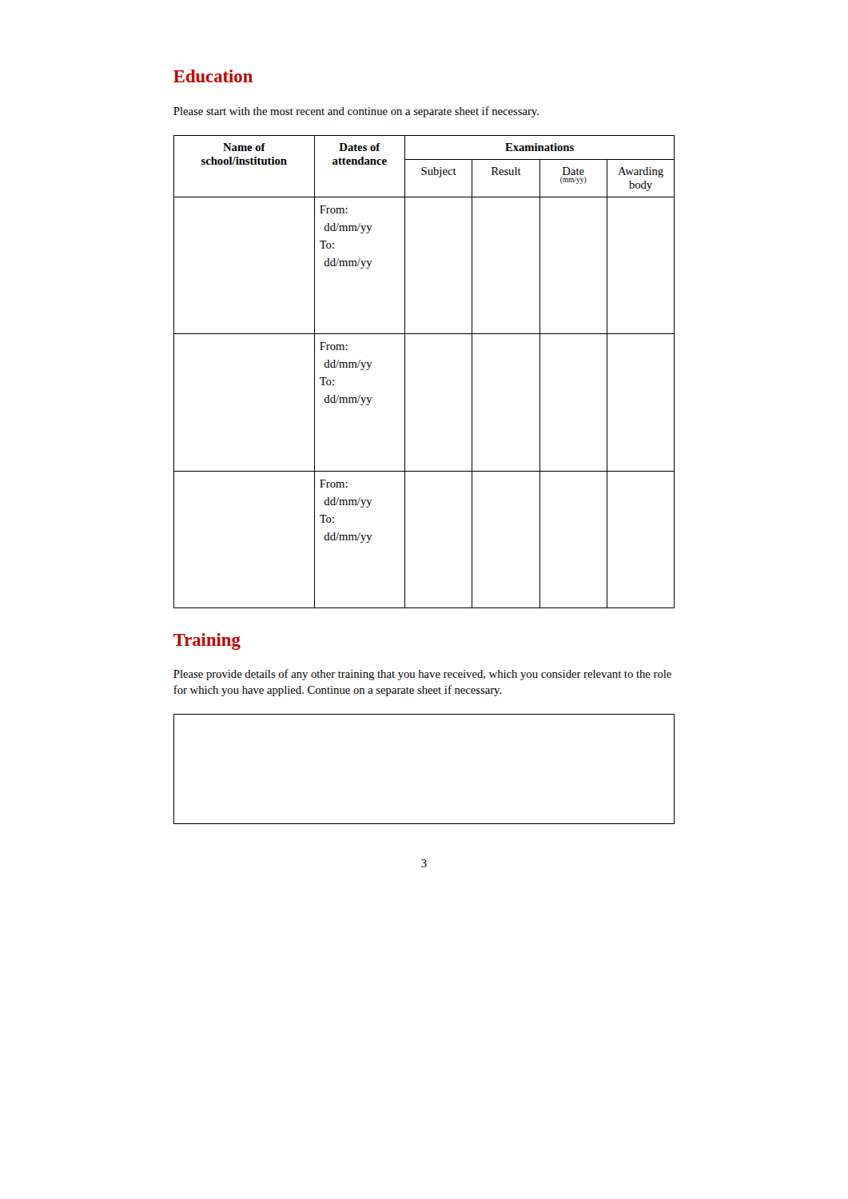Education
Please start with the most recent and continue on a separate sheet if necessary.
| Name of school/institution | Dates of attendance | Examinations |
| --- | --- | --- |
| Subject | Result | Date (mm/yy) | Awarding body |
| | From: dd/mm/yy To: dd/mm/yy | | | | |
| | From: dd/mm/yy To: dd/mm/yy | | | | |
| | From: dd/mm/yy To: dd/mm/yy | | | | |
Training
Please provide details of any other training that you have received, which you consider relevant to the role for which you have applied. Continue on a separate sheet if necessary.
3